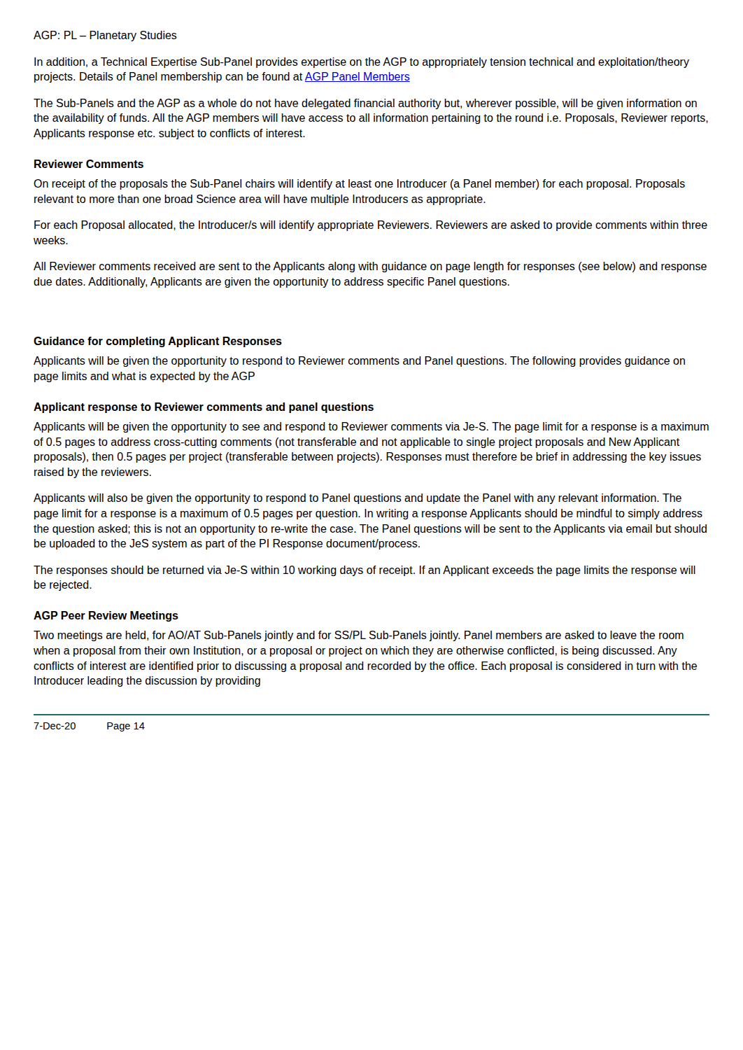AGP: PL – Planetary Studies
In addition, a Technical Expertise Sub-Panel provides expertise on the AGP to appropriately tension technical and exploitation/theory projects. Details of Panel membership can be found at AGP Panel Members
The Sub-Panels and the AGP as a whole do not have delegated financial authority but, wherever possible, will be given information on the availability of funds. All the AGP members will have access to all information pertaining to the round i.e. Proposals, Reviewer reports, Applicants response etc. subject to conflicts of interest.
Reviewer Comments
On receipt of the proposals the Sub-Panel chairs will identify at least one Introducer (a Panel member) for each proposal. Proposals relevant to more than one broad Science area will have multiple Introducers as appropriate.
For each Proposal allocated, the Introducer/s will identify appropriate Reviewers. Reviewers are asked to provide comments within three weeks.
All Reviewer comments received are sent to the Applicants along with guidance on page length for responses (see below) and response due dates. Additionally, Applicants are given the opportunity to address specific Panel questions.
Guidance for completing Applicant Responses
Applicants will be given the opportunity to respond to Reviewer comments and Panel questions. The following provides guidance on page limits and what is expected by the AGP
Applicant response to Reviewer comments and panel questions
Applicants will be given the opportunity to see and respond to Reviewer comments via Je-S. The page limit for a response is a maximum of 0.5 pages to address cross-cutting comments (not transferable and not applicable to single project proposals and New Applicant proposals), then 0.5 pages per project (transferable between projects). Responses must therefore be brief in addressing the key issues raised by the reviewers.
Applicants will also be given the opportunity to respond to Panel questions and update the Panel with any relevant information. The page limit for a response is a maximum of 0.5 pages per question. In writing a response Applicants should be mindful to simply address the question asked; this is not an opportunity to re-write the case. The Panel questions will be sent to the Applicants via email but should be uploaded to the JeS system as part of the PI Response document/process.
The responses should be returned via Je-S within 10 working days of receipt. If an Applicant exceeds the page limits the response will be rejected.
AGP Peer Review Meetings
Two meetings are held, for AO/AT Sub-Panels jointly and for SS/PL Sub-Panels jointly. Panel members are asked to leave the room when a proposal from their own Institution, or a proposal or project on which they are otherwise conflicted, is being discussed. Any conflicts of interest are identified prior to discussing a proposal and recorded by the office. Each proposal is considered in turn with the Introducer leading the discussion by providing
7-Dec-20 Page 14